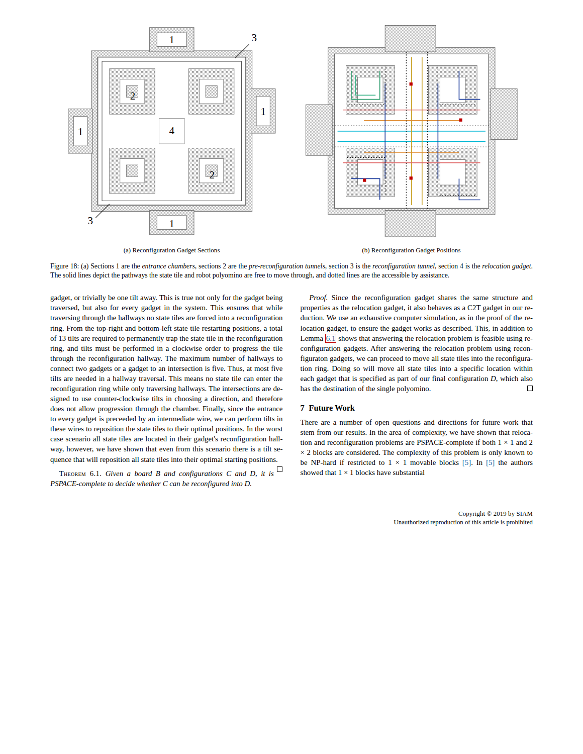1 1 1 1 2 2 3 3 4
(a) Reconfiguration Gadget Sections
(b) Reconfiguration Gadget Positions
Figure 18: (a) Sections 1 are the entrance chambers, sections 2 are the pre-reconfiguration tunnels, section 3 is the reconfiguration tunnel, section 4 is the relocation gadget. The solid lines depict the pathways the state tile and robot polyomino are free to move through, and dotted lines are the accessible by assistance.
gadget, or trivially be one tilt away. This is true not only for the gadget being traversed, but also for every gadget in the system. This ensures that while traversing through the hallways no state tiles are forced into a reconfiguration ring. From the top-right and bottom-left state tile restarting positions, a total of 13 tilts are required to permanently trap the state tile in the reconfiguration ring, and tilts must be performed in a clockwise order to progress the tile through the reconfiguration hallway. The maximum number of hallways to connect two gadgets or a gadget to an intersection is five. Thus, at most five tilts are needed in a hallway traversal. This means no state tile can enter the reconfiguration ring while only traversing hallways. The intersections are designed to use counter-clockwise tilts in choosing a direction, and therefore does not allow progression through the chamber. Finally, since the entrance to every gadget is preceeded by an intermediate wire, we can perform tilts in these wires to reposition the state tiles to their optimal positions. In the worst case scenario all state tiles are located in their gadget's reconfiguration hallway, however, we have shown that even from this scenario there is a tilt sequence that will reposition all state tiles into their optimal starting positions.
Theorem 6.1. Given a board B and configurations C and D, it is PSPACE-complete to decide whether C can be reconfigured into D.
Proof. Since the reconfiguration gadget shares the same structure and properties as the relocation gadget, it also behaves as a C2T gadget in our reduction. We use an exhaustive computer simulation, as in the proof of the relocation gadget, to ensure the gadget works as described. This, in addition to Lemma 6.1 shows that answering the relocation problem is feasible using reconfiguration gadgets. After answering the relocation problem using reconfiguraton gadgets, we can proceed to move all state tiles into the reconfiguration ring. Doing so will move all state tiles into a specific location within each gadget that is specified as part of our final configuration D, which also has the destination of the single polyomino.
7 Future Work
There are a number of open questions and directions for future work that stem from our results. In the area of complexity, we have shown that relocation and reconfiguration problems are PSPACE-complete if both 1 × 1 and 2 × 2 blocks are considered. The complexity of this problem is only known to be NP-hard if restricted to 1 × 1 movable blocks [5]. In [5] the authors showed that 1 × 1 blocks have substantial
Copyright © 2019 by SIAM
Unauthorized reproduction of this article is prohibited